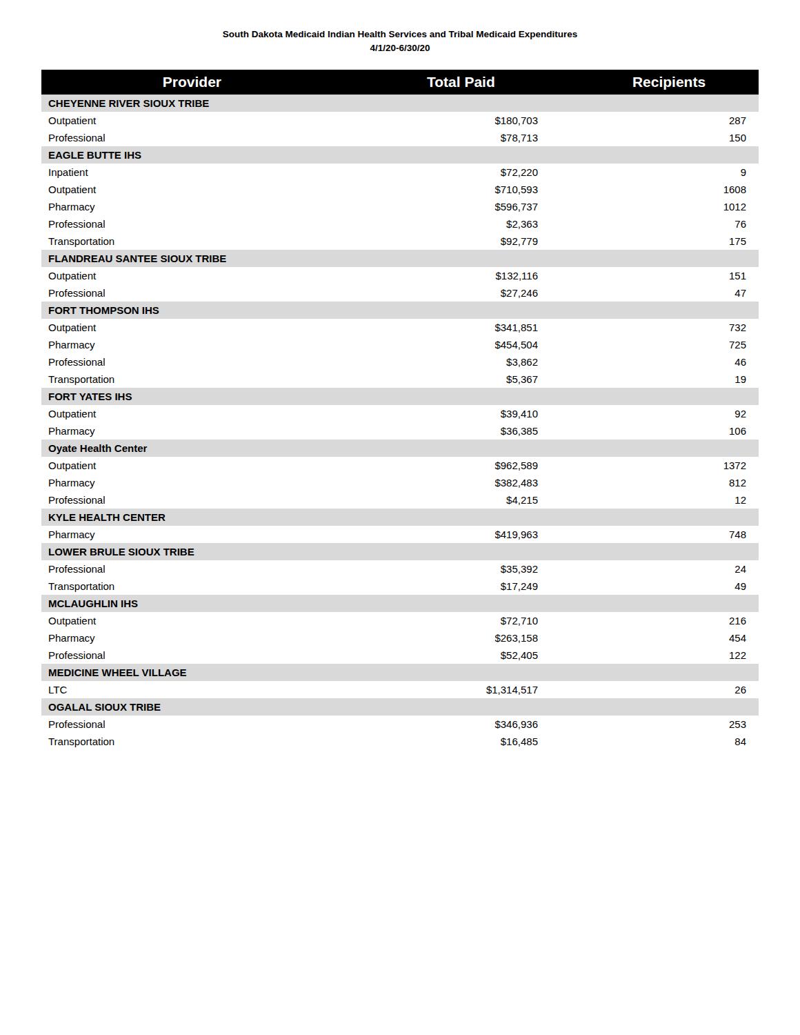South Dakota Medicaid Indian Health Services and Tribal Medicaid Expenditures
4/1/20-6/30/20
| Provider | Total Paid | Recipients |
| --- | --- | --- |
| CHEYENNE RIVER SIOUX TRIBE |
| Outpatient | $180,703 | 287 |
| Professional | $78,713 | 150 |
| EAGLE BUTTE IHS |
| Inpatient | $72,220 | 9 |
| Outpatient | $710,593 | 1608 |
| Pharmacy | $596,737 | 1012 |
| Professional | $2,363 | 76 |
| Transportation | $92,779 | 175 |
| FLANDREAU SANTEE SIOUX TRIBE |
| Outpatient | $132,116 | 151 |
| Professional | $27,246 | 47 |
| FORT THOMPSON IHS |
| Outpatient | $341,851 | 732 |
| Pharmacy | $454,504 | 725 |
| Professional | $3,862 | 46 |
| Transportation | $5,367 | 19 |
| FORT YATES IHS |
| Outpatient | $39,410 | 92 |
| Pharmacy | $36,385 | 106 |
| Oyate Health Center |
| Outpatient | $962,589 | 1372 |
| Pharmacy | $382,483 | 812 |
| Professional | $4,215 | 12 |
| KYLE HEALTH CENTER |
| Pharmacy | $419,963 | 748 |
| LOWER BRULE SIOUX TRIBE |
| Professional | $35,392 | 24 |
| Transportation | $17,249 | 49 |
| MCLAUGHLIN IHS |
| Outpatient | $72,710 | 216 |
| Pharmacy | $263,158 | 454 |
| Professional | $52,405 | 122 |
| MEDICINE WHEEL VILLAGE |
| LTC | $1,314,517 | 26 |
| OGALAL SIOUX TRIBE |
| Professional | $346,936 | 253 |
| Transportation | $16,485 | 84 |